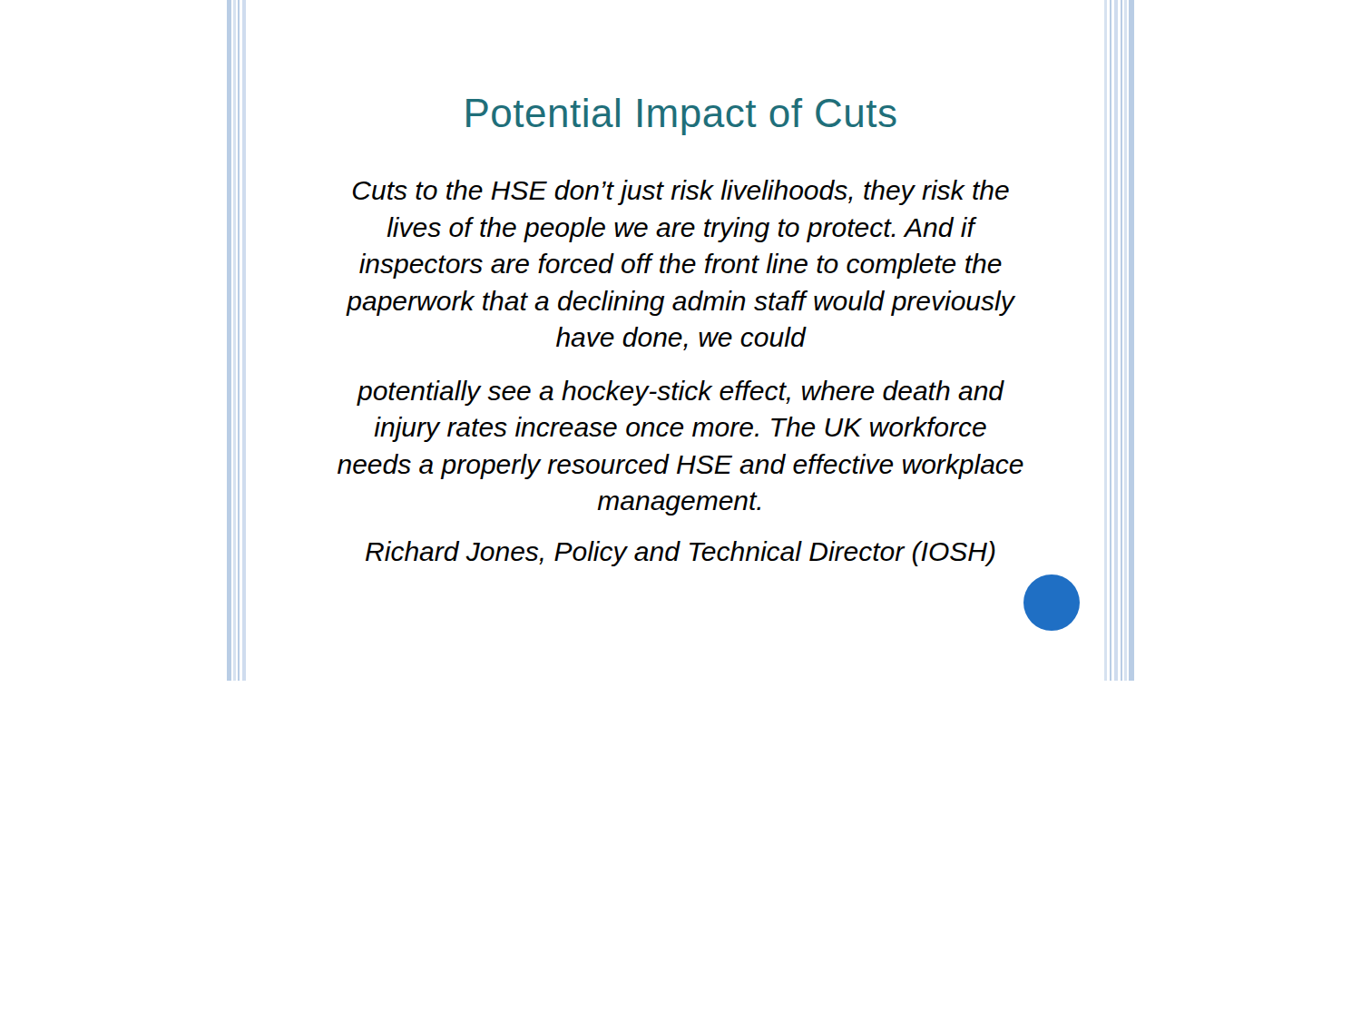Potential Impact of Cuts
Cuts to the HSE don’t just risk livelihoods, they risk the lives of the people we are trying to protect. And if inspectors are forced off the front line to complete the paperwork that a declining admin staff would previously have done, we could
potentially see a hockey-stick effect, where death and injury rates increase once more. The UK workforce needs a properly resourced HSE and effective workplace management.
Richard Jones, Policy and Technical Director (IOSH)